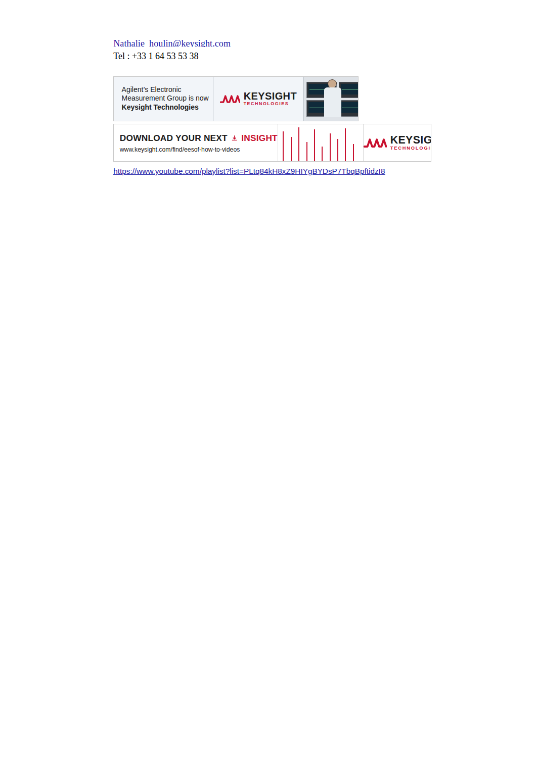Nathalie_houlin@keysight.com
Tel : +33 1 64 53 53 38
Agilent’s Electronic
Measurement Group is now
Keysight Technologies
KEYSIGHT TECHNOLOGIES
DOWNLOAD YOUR NEXT INSIGHT
www.keysight.com/find/eesof-how-to-videos
KEYSIGHT TECHNOLOGIES
https://www.youtube.com/playlist?list=PLtq84kH8xZ9HIYgBYDsP7TbqBpftidzI8